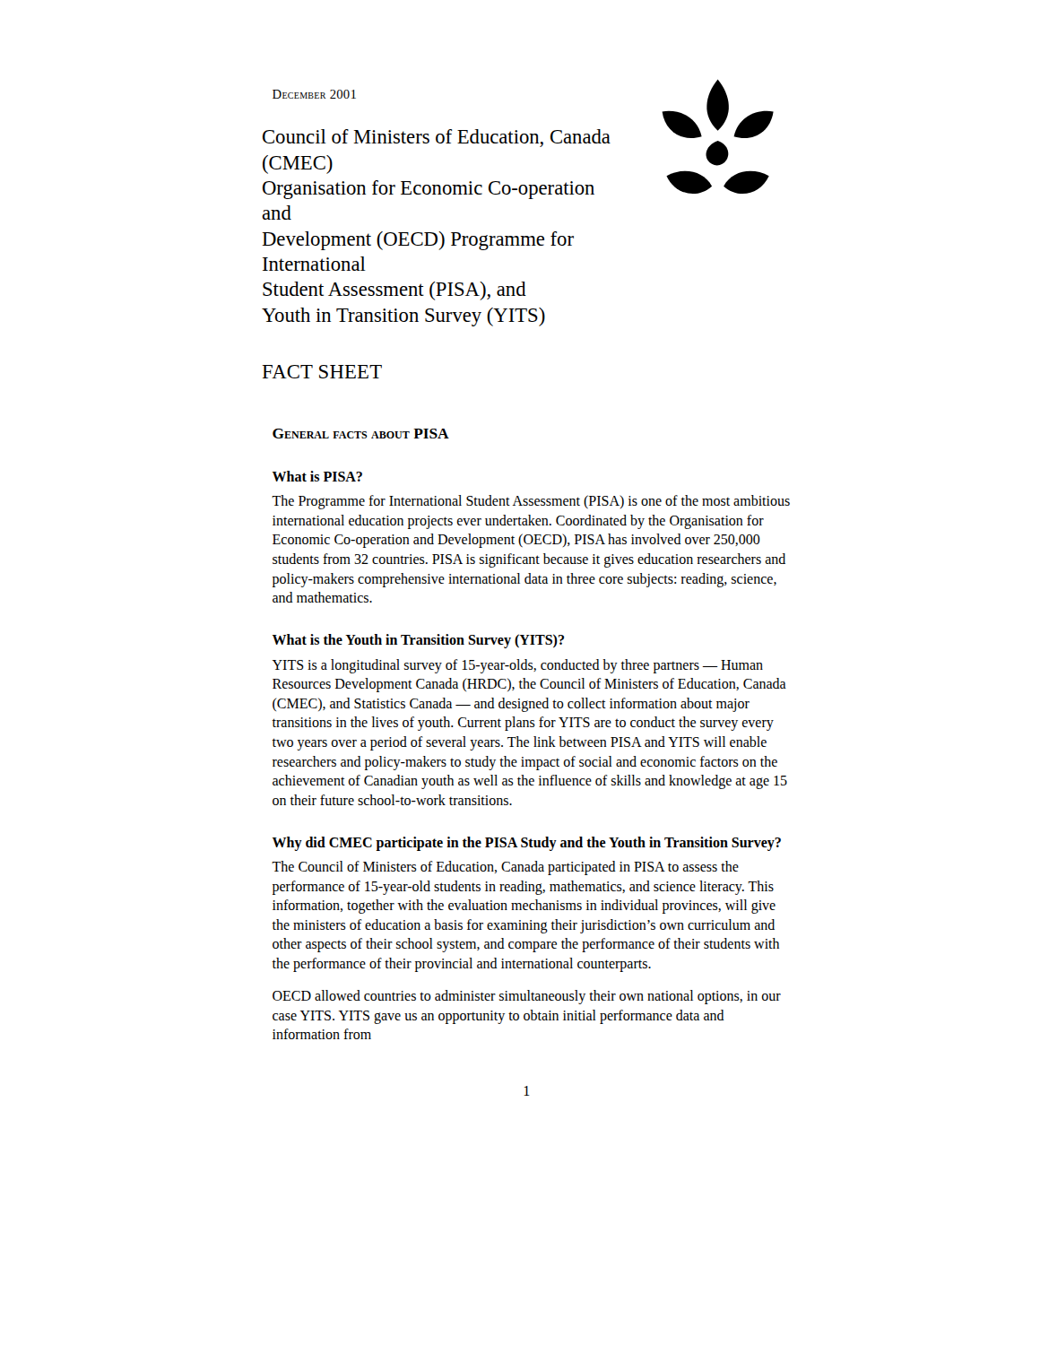December 2001
Council of Ministers of Education, Canada (CMEC)
Organisation for Economic Co-operation and
Development (OECD) Programme for International
Student Assessment (PISA), and
Youth in Transition Survey (YITS)
FACT SHEET
General facts about PISA
What is PISA?
The Programme for International Student Assessment (PISA) is one of the most ambitious international education projects ever undertaken. Coordinated by the Organisation for Economic Co-operation and Development (OECD), PISA has involved over 250,000 students from 32 countries. PISA is significant because it gives education researchers and policy-makers comprehensive international data in three core subjects: reading, science, and mathematics.
What is the Youth in Transition Survey (YITS)?
YITS is a longitudinal survey of 15-year-olds, conducted by three partners — Human Resources Development Canada (HRDC), the Council of Ministers of Education, Canada (CMEC), and Statistics Canada — and designed to collect information about major transitions in the lives of youth. Current plans for YITS are to conduct the survey every two years over a period of several years. The link between PISA and YITS will enable researchers and policy-makers to study the impact of social and economic factors on the achievement of Canadian youth as well as the influence of skills and knowledge at age 15 on their future school-to-work transitions.
Why did CMEC participate in the PISA Study and the Youth in Transition Survey?
The Council of Ministers of Education, Canada participated in PISA to assess the performance of 15-year-old students in reading, mathematics, and science literacy. This information, together with the evaluation mechanisms in individual provinces, will give the ministers of education a basis for examining their jurisdiction’s own curriculum and other aspects of their school system, and compare the performance of their students with the performance of their provincial and international counterparts.
OECD allowed countries to administer simultaneously their own national options, in our case YITS. YITS gave us an opportunity to obtain initial performance data and information from
1